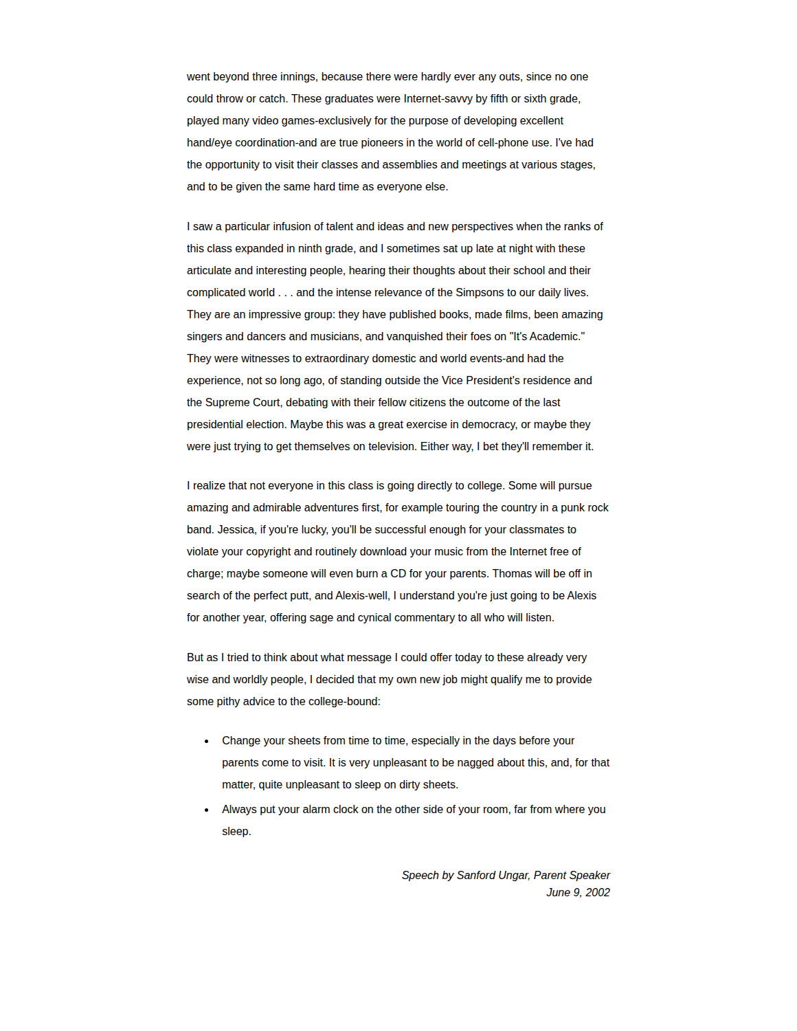went beyond three innings, because there were hardly ever any outs, since no one could throw or catch. These graduates were Internet-savvy by fifth or sixth grade, played many video games-exclusively for the purpose of developing excellent hand/eye coordination-and are true pioneers in the world of cell-phone use. I've had the opportunity to visit their classes and assemblies and meetings at various stages, and to be given the same hard time as everyone else.
I saw a particular infusion of talent and ideas and new perspectives when the ranks of this class expanded in ninth grade, and I sometimes sat up late at night with these articulate and interesting people, hearing their thoughts about their school and their complicated world . . . and the intense relevance of the Simpsons to our daily lives. They are an impressive group: they have published books, made films, been amazing singers and dancers and musicians, and vanquished their foes on "It's Academic." They were witnesses to extraordinary domestic and world events-and had the experience, not so long ago, of standing outside the Vice President's residence and the Supreme Court, debating with their fellow citizens the outcome of the last presidential election. Maybe this was a great exercise in democracy, or maybe they were just trying to get themselves on television. Either way, I bet they'll remember it.
I realize that not everyone in this class is going directly to college. Some will pursue amazing and admirable adventures first, for example touring the country in a punk rock band. Jessica, if you're lucky, you'll be successful enough for your classmates to violate your copyright and routinely download your music from the Internet free of charge; maybe someone will even burn a CD for your parents. Thomas will be off in search of the perfect putt, and Alexis-well, I understand you're just going to be Alexis for another year, offering sage and cynical commentary to all who will listen.
But as I tried to think about what message I could offer today to these already very wise and worldly people, I decided that my own new job might qualify me to provide some pithy advice to the college-bound:
Change your sheets from time to time, especially in the days before your parents come to visit. It is very unpleasant to be nagged about this, and, for that matter, quite unpleasant to sleep on dirty sheets.
Always put your alarm clock on the other side of your room, far from where you sleep.
Speech by Sanford Ungar, Parent Speaker
June 9, 2002